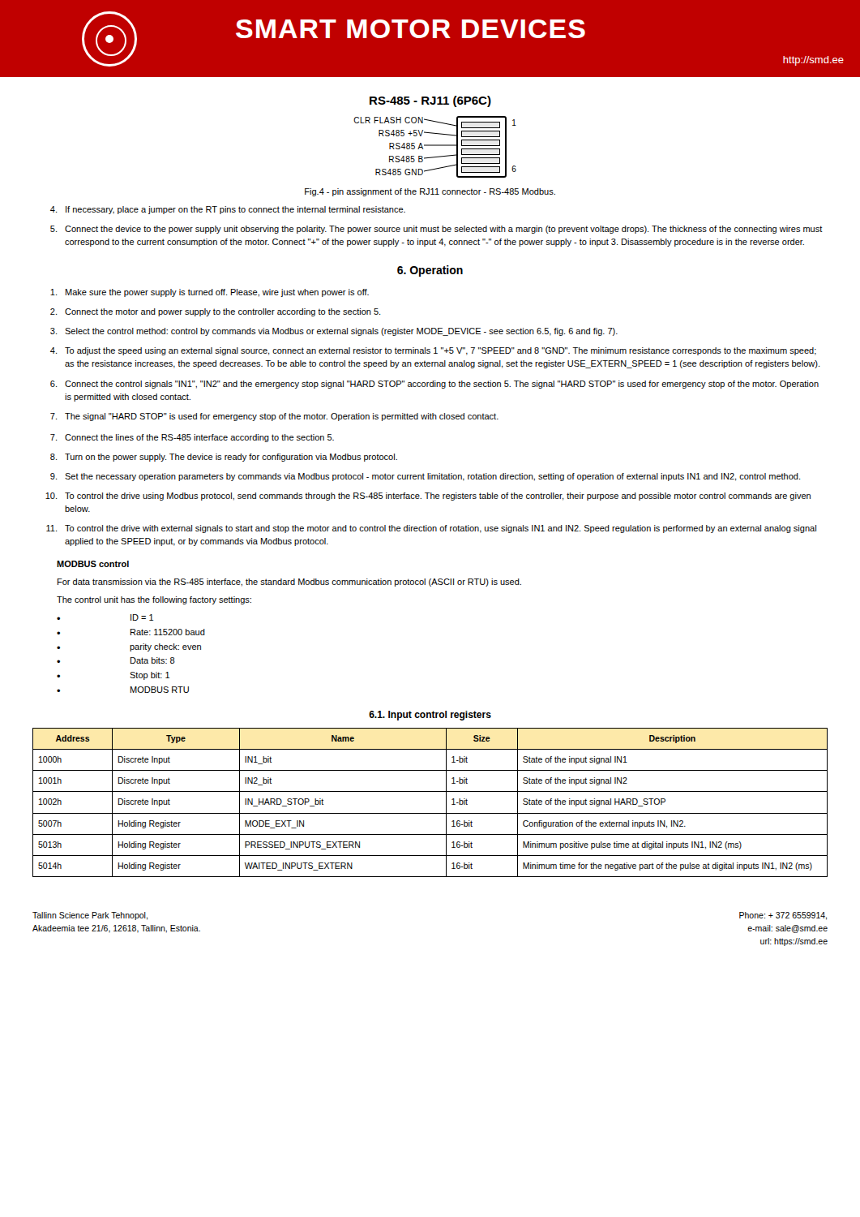SMART MOTOR DEVICES
http://smd.ee
RS-485 - RJ11 (6P6C)
CLR FLASH CON
RS485 +5V
RS485 A
RS485 B
RS485 GND
1 6
Fig.4 - pin assignment of the RJ11 connector - RS-485 Modbus.
If necessary, place a jumper on the RT pins to connect the internal terminal resistance.
Connect the device to the power supply unit observing the polarity. The power source unit must be selected with a margin (to prevent voltage drops). The thickness of the connecting wires must correspond to the current consumption of the motor. Connect "+" of the power supply - to input 4, connect "-" of the power supply - to input 3. Disassembly procedure is in the reverse order.
6. Operation
Make sure the power supply is turned off. Please, wire just when power is off.
Connect the motor and power supply to the controller according to the section 5.
Select the control method: control by commands via Modbus or external signals (register MODE_DEVICE - see section 6.5, fig. 6 and fig. 7).
To adjust the speed using an external signal source, connect an external resistor to terminals 1 "+5 V", 7 "SPEED" and 8 "GND". The minimum resistance corresponds to the maximum speed; as the resistance increases, the speed decreases. To be able to control the speed by an external analog signal, set the register USE_EXTERN_SPEED = 1 (see description of registers below).
Connect the control signals "IN1", "IN2" and the emergency stop signal "HARD STOP" according to the section 5. The signal "HARD STOP" is used for emergency stop of the motor. Operation is permitted with closed contact.
The signal "HARD STOP" is used for emergency stop of the motor. Operation is permitted with closed contact.
Connect the lines of the RS-485 interface according to the section 5.
Turn on the power supply. The device is ready for configuration via Modbus protocol.
Set the necessary operation parameters by commands via Modbus protocol - motor current limitation, rotation direction, setting of operation of external inputs IN1 and IN2, control method.
To control the drive using Modbus protocol, send commands through the RS-485 interface. The registers table of the controller, their purpose and possible motor control commands are given below.
To control the drive with external signals to start and stop the motor and to control the direction of rotation, use signals IN1 and IN2. Speed regulation is performed by an external analog signal applied to the SPEED input, or by commands via Modbus protocol.
MODBUS control
For data transmission via the RS-485 interface, the standard Modbus communication protocol (ASCII or RTU) is used.
The control unit has the following factory settings:
ID = 1
Rate: 115200 baud
parity check: even
Data bits: 8
Stop bit: 1
MODBUS RTU
6.1. Input control registers
| Address | Type | Name | Size | Description |
| --- | --- | --- | --- | --- |
| 1000h | Discrete Input | IN1_bit | 1-bit | State of the input signal IN1 |
| 1001h | Discrete Input | IN2_bit | 1-bit | State of the input signal IN2 |
| 1002h | Discrete Input | IN_HARD_STOP_bit | 1-bit | State of the input signal HARD_STOP |
| 5007h | Holding Register | MODE_EXT_IN | 16-bit | Configuration of the external inputs IN, IN2. |
| 5013h | Holding Register | PRESSED_INPUTS_EXTERN | 16-bit | Minimum positive pulse time at digital inputs IN1, IN2 (ms) |
| 5014h | Holding Register | WAITED_INPUTS_EXTERN | 16-bit | Minimum time for the negative part of the pulse at digital inputs IN1, IN2 (ms) |
Tallinn Science Park Tehnopol,
Akadeemia tee 21/6, 12618, Tallinn, Estonia.
Phone: + 372 6559914,
e-mail: sale@smd.ee
url: https://smd.ee